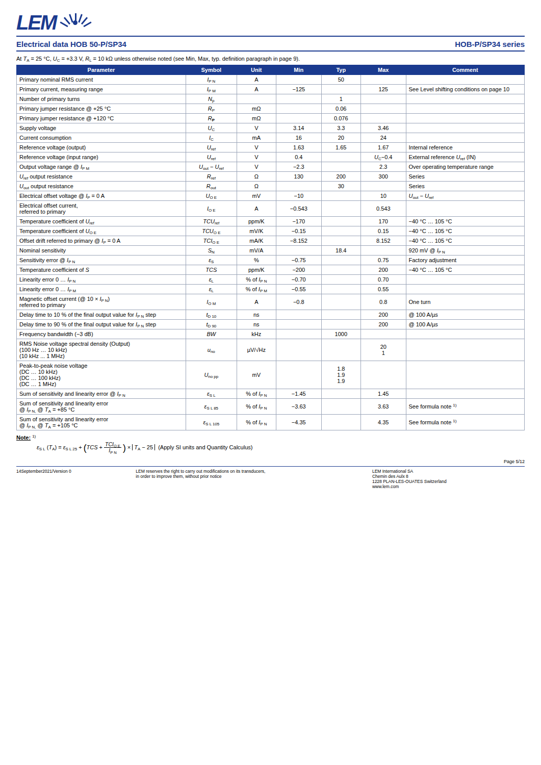LEM
Electrical data HOB 50-P/SP34
HOB-P/SP34 series
At TA = 25 °C, UC = +3.3 V, RL = 10 kΩ unless otherwise noted (see Min, Max, typ. definition paragraph in page 9).
| Parameter | Symbol | Unit | Min | Typ | Max | Comment |
| --- | --- | --- | --- | --- | --- | --- |
| Primary nominal RMS current | I P N | A | | 50 | | |
| Primary current, measuring range | I P M | A | −125 | | 125 | See Level shifting conditions on page 10 |
| Number of primary turns | N p | | | 1 | | |
| Primary jumper resistance @ +25 °C | R P | mΩ | | 0.06 | | |
| Primary jumper resistance @ +120 °C | R P | mΩ | | 0.076 | | |
| Supply voltage | U C | V | 3.14 | 3.3 | 3.46 | |
| Current consumption | I C | mA | 16 | 20 | 24 | |
| Reference voltage (output) | U ref | V | 1.63 | 1.65 | 1.67 | Internal reference |
| Reference voltage (input range) | U ref | V | 0.4 | | U C −0.4 | External reference U ref (IN) |
| Output voltage range @ I P M | U out − U ref | V | −2.3 | | 2.3 | Over operating temperature range |
| U ref output resistance | R ref | Ω | 130 | 200 | 300 | Series |
| U out output resistance | R out | Ω | | 30 | | Series |
| Electrical offset voltage @ I P = 0 A | U O E | mV | −10 | | 10 | U out − U ref |
| Electrical offset current, referred to primary | I O E | A | −0.543 | | 0.543 | |
| Temperature coefficient of U ref | TCU ref | ppm/K | −170 | | 170 | −40 °C … 105 °C |
| Temperature coefficient of U O E | TCU O E | mV/K | −0.15 | | 0.15 | −40 °C … 105 °C |
| Offset drift referred to primary @ I P = 0 A | TCI O E | mA/K | −8.152 | | 8.152 | −40 °C … 105 °C |
| Nominal sensitivity | S N | mV/A | | 18.4 | | 920 mV @ I P N |
| Sensitivity error @ I P N | ε S | % | −0.75 | | 0.75 | Factory adjustment |
| Temperature coefficient of S | TCS | ppm/K | −200 | | 200 | −40 °C … 105 °C |
| Linearity error 0 … I P N | ε L | % of I P N | −0.70 | | 0.70 | |
| Linearity error 0 … I P M | ε L | % of I P M | −0.55 | | 0.55 | |
| Magnetic offset current (@ 10 × I P N ) referred to primary | I O M | A | −0.8 | | 0.8 | One turn |
| Delay time to 10 % of the final output value for I P N step | t D 10 | ns | | | 200 | @ 100 A/µs |
| Delay time to 90 % of the final output value for I P N step | t D 90 | ns | | | 200 | @ 100 A/µs |
| Frequency bandwidth (−3 dB) | BW | kHz | | 1000 | | |
| RMS Noise voltage spectral density (Output) (100 Hz … 10 kHz) (10 kHz ... 1 MHz) | u no | µV/√Hz | | | 20 1 | |
| Peak-to-peak noise voltage (DC … 10 kHz) (DC … 100 kHz) (DC … 1 MHz) | U no pp | mV | | 1.8 1.9 1.9 | | |
| Sum of sensitivity and linearity error @ I P N | ε S L | % of I P N | −1.45 | | 1.45 | |
| Sum of sensitivity and linearity error @ I P N, @ T A = +85 °C | ε S L 85 | % of I P N | −3.63 | | 3.63 | See formula note 1) |
| Sum of sensitivity and linearity error @ I P N, @ T A = +105 °C | ε S L 105 | % of I P N | −4.35 | | 4.35 | See formula note 1) |
Note: 1)
εS L (TA) = εS L 25 + (TCS + TCIO E IP N ) × TA − 25 (Apply SI units and Quantity Calculus)
Page 5/12
14September2021/Version 0
LEM reserves the right to carry out modifications on its transducers,
in order to improve them, without prior notice
LEM International SA
Chemin des Aulx 8
1228 PLAN-LES-OUATES Switzerland
www.lem.com